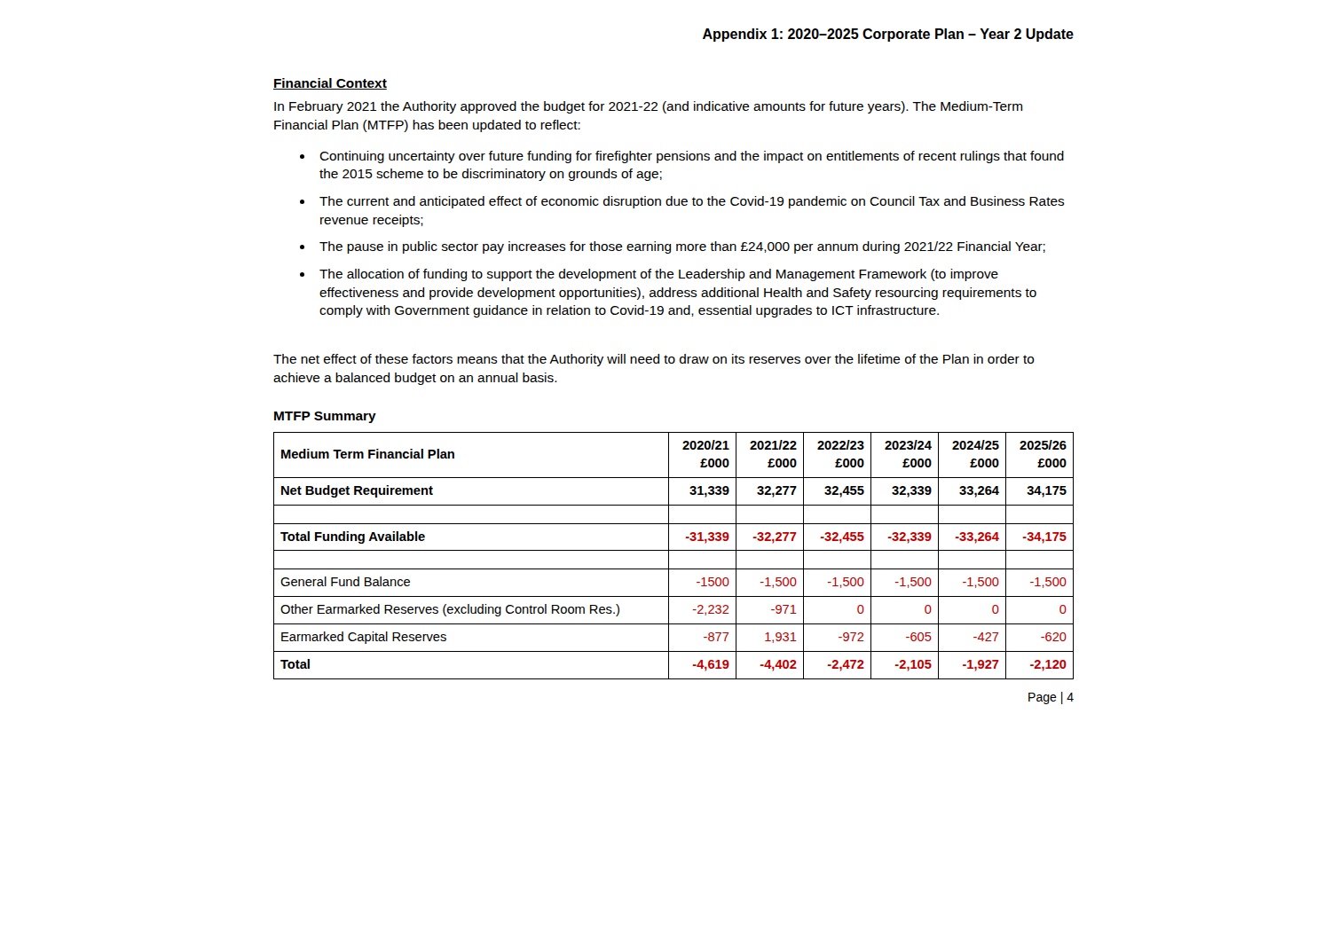Appendix 1: 2020–2025 Corporate Plan – Year 2 Update
Financial Context
In February 2021 the Authority approved the budget for 2021-22 (and indicative amounts for future years). The Medium-Term Financial Plan (MTFP) has been updated to reflect:
Continuing uncertainty over future funding for firefighter pensions and the impact on entitlements of recent rulings that found the 2015 scheme to be discriminatory on grounds of age;
The current and anticipated effect of economic disruption due to the Covid-19 pandemic on Council Tax and Business Rates revenue receipts;
The pause in public sector pay increases for those earning more than £24,000 per annum during 2021/22 Financial Year;
The allocation of funding to support the development of the Leadership and Management Framework (to improve effectiveness and provide development opportunities), address additional Health and Safety resourcing requirements to comply with Government guidance in relation to Covid-19 and, essential upgrades to ICT infrastructure.
The net effect of these factors means that the Authority will need to draw on its reserves over the lifetime of the Plan in order to achieve a balanced budget on an annual basis.
MTFP Summary
| Medium Term Financial Plan | 2020/21 £000 | 2021/22 £000 | 2022/23 £000 | 2023/24 £000 | 2024/25 £000 | 2025/26 £000 |
| --- | --- | --- | --- | --- | --- | --- |
| Net Budget Requirement | 31,339 | 32,277 | 32,455 | 32,339 | 33,264 | 34,175 |
| Total Funding Available | -31,339 | -32,277 | -32,455 | -32,339 | -33,264 | -34,175 |
| General Fund Balance | -1500 | -1,500 | -1,500 | -1,500 | -1,500 | -1,500 |
| Other Earmarked Reserves (excluding Control Room Res.) | -2,232 | -971 | 0 | 0 | 0 | 0 |
| Earmarked Capital Reserves | -877 | 1,931 | -972 | -605 | -427 | -620 |
| Total | -4,619 | -4,402 | -2,472 | -2,105 | -1,927 | -2,120 |
Page | 4